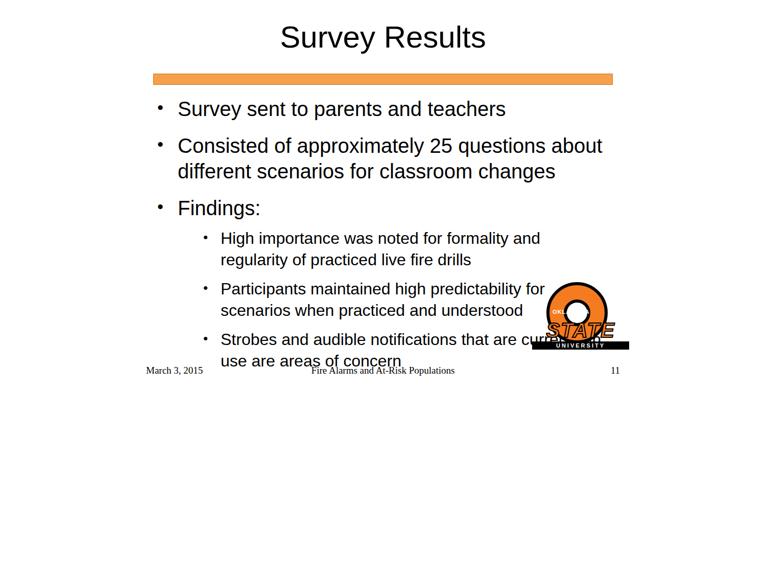Survey Results
Survey sent to parents and teachers
Consisted of approximately 25 questions about different scenarios for classroom changes
Findings:
High importance was noted for formality and regularity of practiced live fire drills
Participants maintained high predictability for scenarios when practiced and understood
Strobes and audible notifications that are currently in use are areas of concern
OKLAHOMA
STATE
UNIVERSITY
March 3, 2015 Fire Alarms and At-Risk Populations 11